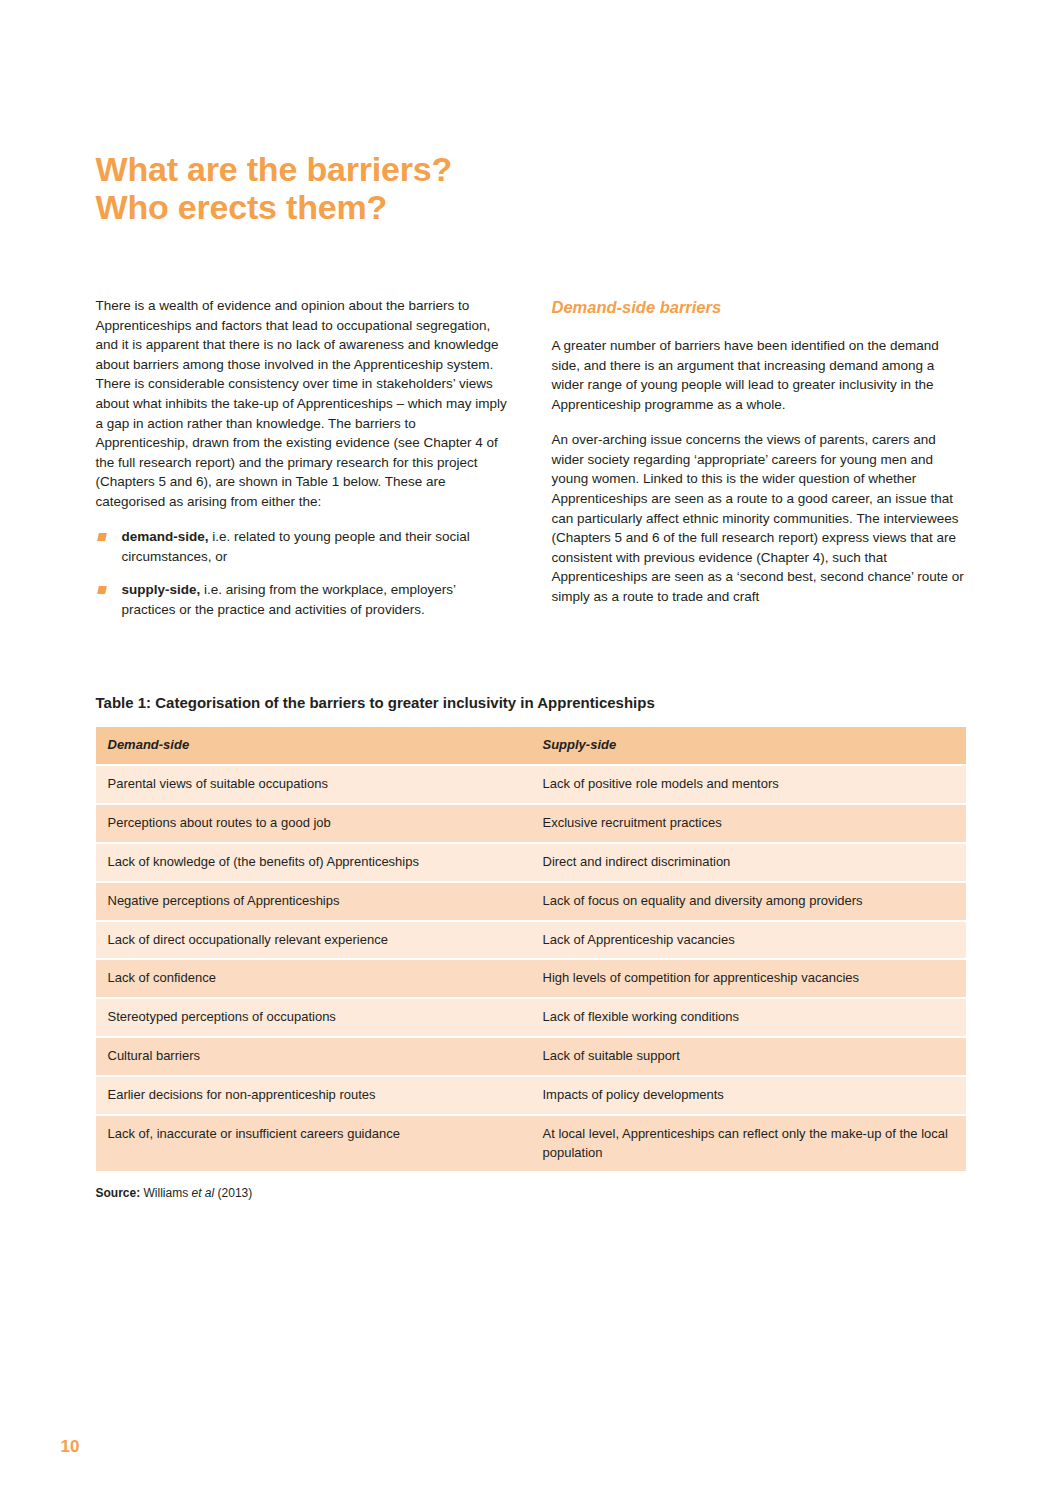What are the barriers?
Who erects them?
There is a wealth of evidence and opinion about the barriers to Apprenticeships and factors that lead to occupational segregation, and it is apparent that there is no lack of awareness and knowledge about barriers among those involved in the Apprenticeship system. There is considerable consistency over time in stakeholders’ views about what inhibits the take-up of Apprenticeships – which may imply a gap in action rather than knowledge. The barriers to Apprenticeship, drawn from the existing evidence (see Chapter 4 of the full research report) and the primary research for this project (Chapters 5 and 6), are shown in Table 1 below. These are categorised as arising from either the:
demand-side, i.e. related to young people and their social circumstances, or
supply-side, i.e. arising from the workplace, employers’ practices or the practice and activities of providers.
Demand-side barriers
A greater number of barriers have been identified on the demand side, and there is an argument that increasing demand among a wider range of young people will lead to greater inclusivity in the Apprenticeship programme as a whole.
An over-arching issue concerns the views of parents, carers and wider society regarding ‘appropriate’ careers for young men and young women. Linked to this is the wider question of whether Apprenticeships are seen as a route to a good career, an issue that can particularly affect ethnic minority communities. The interviewees (Chapters 5 and 6 of the full research report) express views that are consistent with previous evidence (Chapter 4), such that Apprenticeships are seen as a ‘second best, second chance’ route or simply as a route to trade and craft
Table 1: Categorisation of the barriers to greater inclusivity in Apprenticeships
| Demand-side | Supply-side |
| --- | --- |
| Parental views of suitable occupations | Lack of positive role models and mentors |
| Perceptions about routes to a good job | Exclusive recruitment practices |
| Lack of knowledge of (the benefits of) Apprenticeships | Direct and indirect discrimination |
| Negative perceptions of Apprenticeships | Lack of focus on equality and diversity among providers |
| Lack of direct occupationally relevant experience | Lack of Apprenticeship vacancies |
| Lack of confidence | High levels of competition for apprenticeship vacancies |
| Stereotyped perceptions of occupations | Lack of flexible working conditions |
| Cultural barriers | Lack of suitable support |
| Earlier decisions for non-apprenticeship routes | Impacts of policy developments |
| Lack of, inaccurate or insufficient careers guidance | At local level, Apprenticeships can reflect only the make-up of the local population |
Source: Williams et al (2013)
10